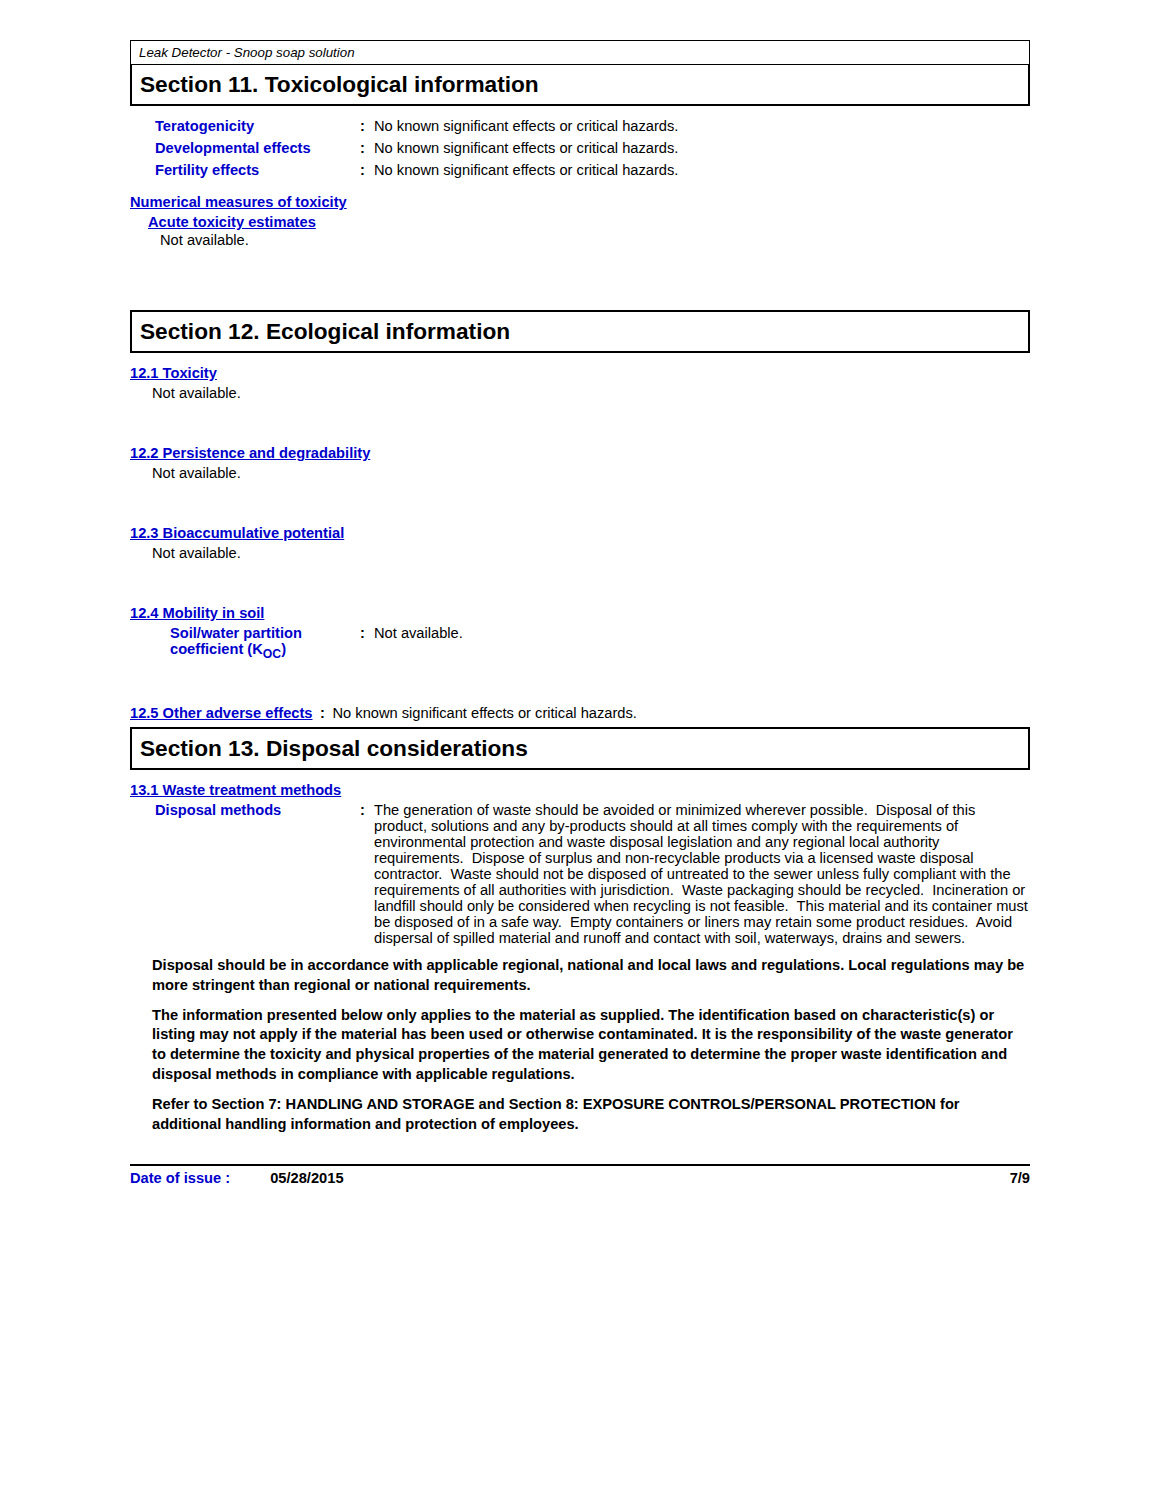Leak Detector - Snoop soap solution
Section 11. Toxicological information
Teratogenicity
:
No known significant effects or critical hazards.
Developmental effects
:
No known significant effects or critical hazards.
Fertility effects
:
No known significant effects or critical hazards.
Numerical measures of toxicity
Acute toxicity estimates
Not available.
Section 12. Ecological information
12.1 Toxicity
Not available.
12.2 Persistence and degradability
Not available.
12.3 Bioaccumulative potential
Not available.
12.4 Mobility in soil
Soil/water partition
coefficient (KOC)
:
Not available.
12.5 Other adverse effects
:
No known significant effects or critical hazards.
Section 13. Disposal considerations
13.1 Waste treatment methods
Disposal methods
:
The generation of waste should be avoided or minimized wherever possible. Disposal of this product, solutions and any by-products should at all times comply with the requirements of environmental protection and waste disposal legislation and any regional local authority requirements. Dispose of surplus and non-recyclable products via a licensed waste disposal contractor. Waste should not be disposed of untreated to the sewer unless fully compliant with the requirements of all authorities with jurisdiction. Waste packaging should be recycled. Incineration or landfill should only be considered when recycling is not feasible. This material and its container must be disposed of in a safe way. Empty containers or liners may retain some product residues. Avoid dispersal of spilled material and runoff and contact with soil, waterways, drains and sewers.
Disposal should be in accordance with applicable regional, national and local laws and regulations. Local regulations may be more stringent than regional or national requirements.
The information presented below only applies to the material as supplied. The identification based on characteristic(s) or listing may not apply if the material has been used or otherwise contaminated. It is the responsibility of the waste generator to determine the toxicity and physical properties of the material generated to determine the proper waste identification and disposal methods in compliance with applicable regulations.
Refer to Section 7: HANDLING AND STORAGE and Section 8: EXPOSURE CONTROLS/PERSONAL PROTECTION for additional handling information and protection of employees.
Date of issue : 05/28/2015
7/9